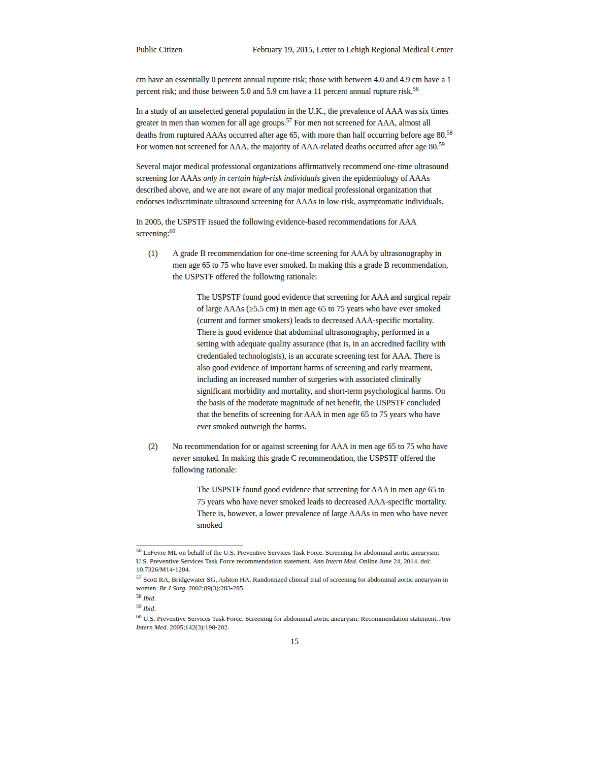Public Citizen
February 19, 2015, Letter to Lehigh Regional Medical Center
cm have an essentially 0 percent annual rupture risk; those with between 4.0 and 4.9 cm have a 1 percent risk; and those between 5.0 and 5.9 cm have a 11 percent annual rupture risk.56
In a study of an unselected general population in the U.K., the prevalence of AAA was six times greater in men than women for all age groups.57 For men not screened for AAA, almost all deaths from ruptured AAAs occurred after age 65, with more than half occurring before age 80.58 For women not screened for AAA, the majority of AAA-related deaths occurred after age 80.59
Several major medical professional organizations affirmatively recommend one-time ultrasound screening for AAAs only in certain high-risk individuals given the epidemiology of AAAs described above, and we are not aware of any major medical professional organization that endorses indiscriminate ultrasound screening for AAAs in low-risk, asymptomatic individuals.
In 2005, the USPSTF issued the following evidence-based recommendations for AAA screening:60
(1) A grade B recommendation for one-time screening for AAA by ultrasonography in men age 65 to 75 who have ever smoked. In making this a grade B recommendation, the USPSTF offered the following rationale:
The USPSTF found good evidence that screening for AAA and surgical repair of large AAAs (≥5.5 cm) in men age 65 to 75 years who have ever smoked (current and former smokers) leads to decreased AAA-specific mortality. There is good evidence that abdominal ultrasonography, performed in a setting with adequate quality assurance (that is, in an accredited facility with credentialed technologists), is an accurate screening test for AAA. There is also good evidence of important harms of screening and early treatment, including an increased number of surgeries with associated clinically significant morbidity and mortality, and short-term psychological harms. On the basis of the moderate magnitude of net benefit, the USPSTF concluded that the benefits of screening for AAA in men age 65 to 75 years who have ever smoked outweigh the harms.
(2) No recommendation for or against screening for AAA in men age 65 to 75 who have never smoked. In making this grade C recommendation, the USPSTF offered the following rationale:
The USPSTF found good evidence that screening for AAA in men age 65 to 75 years who have never smoked leads to decreased AAA-specific mortality. There is, however, a lower prevalence of large AAAs in men who have never smoked
56 LeFevre ML on behalf of the U.S. Preventive Services Task Force. Screening for abdominal aortic aneurysm: U.S. Preventive Services Task Force recommendation statement. Ann Intern Med. Online June 24, 2014. doi: 10.7326/M14-1204.
57 Scott RA, Bridgewater SG, Ashton HA. Randomized clinical trial of screening for abdominal aortic aneurysm in women. Br J Surg. 2002;89(3):283-285.
58 Ibid.
59 Ibid.
60 U.S. Preventive Services Task Force. Screening for abdominal aortic aneurysm: Recommendation statement. Ann Intern Med. 2005;142(3):198-202.
15